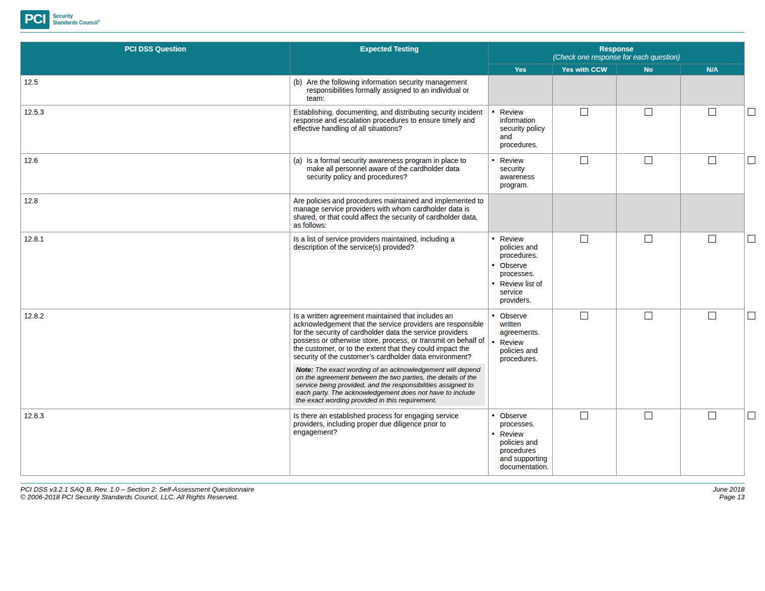PCI Security
Standards Council®
| PCI DSS Question | Expected Testing | Response (Check one response for each question) |
| --- | --- | --- |
| Yes | Yes with CCW | No | N/A |
| 12.5 | (b) Are the following information security management responsibilities formally assigned to an individual or team: | | | | | |
| 12.5.3 | Establishing, documenting, and distributing security incident response and escalation procedures to ensure timely and effective handling of all situations? | Review information security policy and procedures. | | | | |
| 12.6 | (a) Is a formal security awareness program in place to make all personnel aware of the cardholder data security policy and procedures? | Review security awareness program. | | | | |
| 12.8 | Are policies and procedures maintained and implemented to manage service providers with whom cardholder data is shared, or that could affect the security of cardholder data, as follows: | | | | | |
| 12.8.1 | Is a list of service providers maintained, including a description of the service(s) provided? | Review policies and procedures. Observe processes. Review list of service providers. | | | | |
| 12.8.2 | Is a written agreement maintained that includes an acknowledgement that the service providers are responsible for the security of cardholder data the service providers possess or otherwise store, process, or transmit on behalf of the customer, or to the extent that they could impact the security of the customer’s cardholder data environment? Note: The exact wording of an acknowledgement will depend on the agreement between the two parties, the details of the service being provided, and the responsibilities assigned to each party. The acknowledgement does not have to include the exact wording provided in this requirement. | Observe written agreements. Review policies and procedures. | | | | |
| 12.8.3 | Is there an established process for engaging service providers, including proper due diligence prior to engagement? | Observe processes. Review policies and procedures and supporting documentation. | | | | |
PCI DSS v3.2.1 SAQ B, Rev. 1.0 – Section 2: Self-Assessment Questionnaire
© 2006-2018 PCI Security Standards Council, LLC. All Rights Reserved.
June 2018
Page 13